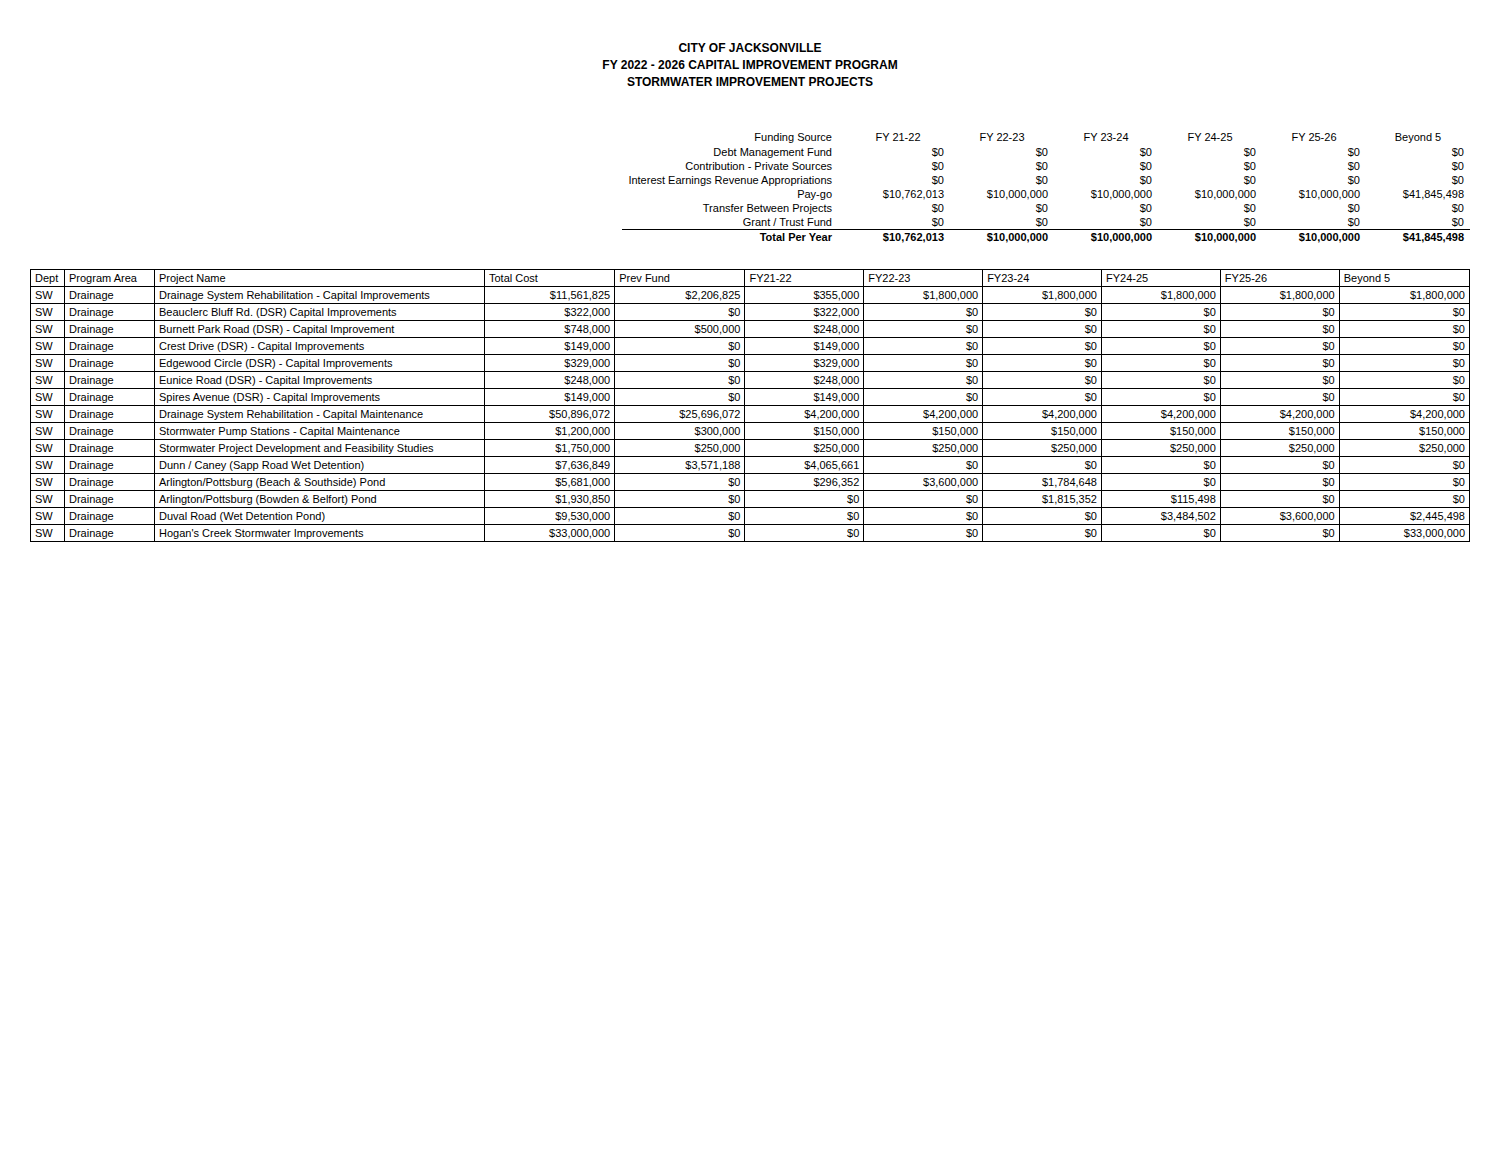CITY OF JACKSONVILLE
FY 2022 - 2026 CAPITAL IMPROVEMENT PROGRAM
STORMWATER IMPROVEMENT PROJECTS
| Funding Source | FY 21-22 | FY 22-23 | FY 23-24 | FY 24-25 | FY 25-26 | Beyond 5 |
| Debt Management Fund | $0 | $0 | $0 | $0 | $0 | $0 |
| Contribution - Private Sources | $0 | $0 | $0 | $0 | $0 | $0 |
| Interest Earnings Revenue Appropriations | $0 | $0 | $0 | $0 | $0 | $0 |
| Pay-go | $10,762,013 | $10,000,000 | $10,000,000 | $10,000,000 | $10,000,000 | $41,845,498 |
| Transfer Between Projects | $0 | $0 | $0 | $0 | $0 | $0 |
| Grant / Trust Fund | $0 | $0 | $0 | $0 | $0 | $0 |
| Total Per Year | $10,762,013 | $10,000,000 | $10,000,000 | $10,000,000 | $10,000,000 | $41,845,498 |
| Dept | Program Area | Project Name | Total Cost | Prev Fund | FY21-22 | FY22-23 | FY23-24 | FY24-25 | FY25-26 | Beyond 5 |
| --- | --- | --- | --- | --- | --- | --- | --- | --- | --- | --- |
| SW | Drainage | Drainage System Rehabilitation - Capital Improvements | $11,561,825 | $2,206,825 | $355,000 | $1,800,000 | $1,800,000 | $1,800,000 | $1,800,000 | $1,800,000 |
| SW | Drainage | Beauclerc Bluff Rd. (DSR) Capital Improvements | $322,000 | $0 | $322,000 | $0 | $0 | $0 | $0 | $0 |
| SW | Drainage | Burnett Park Road (DSR) - Capital Improvement | $748,000 | $500,000 | $248,000 | $0 | $0 | $0 | $0 | $0 |
| SW | Drainage | Crest Drive (DSR) - Capital Improvements | $149,000 | $0 | $149,000 | $0 | $0 | $0 | $0 | $0 |
| SW | Drainage | Edgewood Circle (DSR) - Capital Improvements | $329,000 | $0 | $329,000 | $0 | $0 | $0 | $0 | $0 |
| SW | Drainage | Eunice Road (DSR) - Capital Improvements | $248,000 | $0 | $248,000 | $0 | $0 | $0 | $0 | $0 |
| SW | Drainage | Spires Avenue (DSR) - Capital Improvements | $149,000 | $0 | $149,000 | $0 | $0 | $0 | $0 | $0 |
| SW | Drainage | Drainage System Rehabilitation - Capital Maintenance | $50,896,072 | $25,696,072 | $4,200,000 | $4,200,000 | $4,200,000 | $4,200,000 | $4,200,000 | $4,200,000 |
| SW | Drainage | Stormwater Pump Stations - Capital Maintenance | $1,200,000 | $300,000 | $150,000 | $150,000 | $150,000 | $150,000 | $150,000 | $150,000 |
| SW | Drainage | Stormwater Project Development and Feasibility Studies | $1,750,000 | $250,000 | $250,000 | $250,000 | $250,000 | $250,000 | $250,000 | $250,000 |
| SW | Drainage | Dunn / Caney (Sapp Road Wet Detention) | $7,636,849 | $3,571,188 | $4,065,661 | $0 | $0 | $0 | $0 | $0 |
| SW | Drainage | Arlington/Pottsburg (Beach & Southside) Pond | $5,681,000 | $0 | $296,352 | $3,600,000 | $1,784,648 | $0 | $0 | $0 |
| SW | Drainage | Arlington/Pottsburg (Bowden & Belfort) Pond | $1,930,850 | $0 | $0 | $0 | $1,815,352 | $115,498 | $0 | $0 |
| SW | Drainage | Duval Road (Wet Detention Pond) | $9,530,000 | $0 | $0 | $0 | $0 | $3,484,502 | $3,600,000 | $2,445,498 |
| SW | Drainage | Hogan's Creek Stormwater Improvements | $33,000,000 | $0 | $0 | $0 | $0 | $0 | $0 | $33,000,000 |